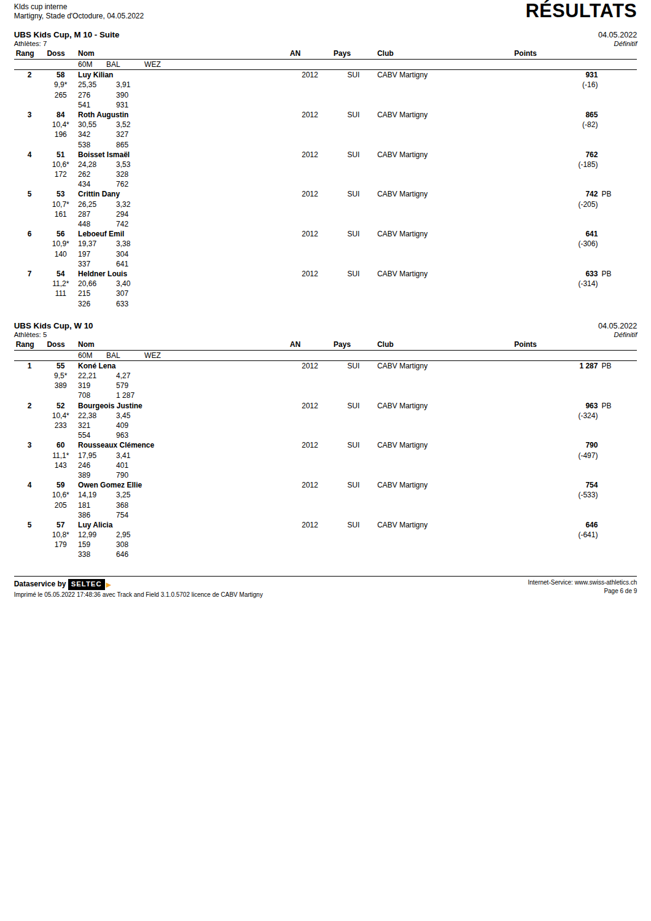KIds cup interne
Martigny, Stade d'Octodure, 04.05.2022
RÉSULTATS
UBS Kids Cup, M 10 - Suite
04.05.2022
Athlètes: 7
Définitif
| Rang | Doss | Nom | AN | Pays | Club | Points | |
| --- | --- | --- | --- | --- | --- | --- | --- |
| | | 60M BAL WEZ | | | | | |
| 2 | 58 | Luy Kilian | 2012 | SUI | CABV Martigny | 931 | |
| | 9,9* | 25,35 3,91 | | | | (-16) | |
| | 265 | 276 390 | | | | | |
| | | 541 931 | | | | | |
| 3 | 84 | Roth Augustin | 2012 | SUI | CABV Martigny | 865 | |
| | 10,4* | 30,55 3,52 | | | | (-82) | |
| | 196 | 342 327 | | | | | |
| | | 538 865 | | | | | |
| 4 | 51 | Boisset Ismaël | 2012 | SUI | CABV Martigny | 762 | |
| | 10,6* | 24,28 3,53 | | | | (-185) | |
| | 172 | 262 328 | | | | | |
| | | 434 762 | | | | | |
| 5 | 53 | Crittin Dany | 2012 | SUI | CABV Martigny | 742 | PB |
| | 10,7* | 26,25 3,32 | | | | (-205) | |
| | 161 | 287 294 | | | | | |
| | | 448 742 | | | | | |
| 6 | 56 | Leboeuf Emil | 2012 | SUI | CABV Martigny | 641 | |
| | 10,9* | 19,37 3,38 | | | | (-306) | |
| | 140 | 197 304 | | | | | |
| | | 337 641 | | | | | |
| 7 | 54 | Heldner Louis | 2012 | SUI | CABV Martigny | 633 | PB |
| | 11,2* | 20,66 3,40 | | | | (-314) | |
| | 111 | 215 307 | | | | | |
| | | 326 633 | | | | | |
UBS Kids Cup, W 10
04.05.2022
Athlètes: 5
Définitif
| Rang | Doss | Nom | AN | Pays | Club | Points | |
| --- | --- | --- | --- | --- | --- | --- | --- |
| | | 60M BAL WEZ | | | | | |
| 1 | 55 | Koné Lena | 2012 | SUI | CABV Martigny | 1 287 | PB |
| | 9,5* | 22,21 4,27 | | | | | |
| | 389 | 319 579 | | | | | |
| | | 708 1 287 | | | | | |
| 2 | 52 | Bourgeois Justine | 2012 | SUI | CABV Martigny | 963 | PB |
| | 10,4* | 22,38 3,45 | | | | (-324) | |
| | 233 | 321 409 | | | | | |
| | | 554 963 | | | | | |
| 3 | 60 | Rousseaux Clémence | 2012 | SUI | CABV Martigny | 790 | |
| | 11,1* | 17,95 3,41 | | | | (-497) | |
| | 143 | 246 401 | | | | | |
| | | 389 790 | | | | | |
| 4 | 59 | Owen Gomez Ellie | 2012 | SUI | CABV Martigny | 754 | |
| | 10,6* | 14,19 3,25 | | | | (-533) | |
| | 205 | 181 368 | | | | | |
| | | 386 754 | | | | | |
| 5 | 57 | Luy Alicia | 2012 | SUI | CABV Martigny | 646 | |
| | 10,8* | 12,99 2,95 | | | | (-641) | |
| | 179 | 159 308 | | | | | |
| | | 338 646 | | | | | |
Dataservice by SELTEC▸
Imprimé le 05.05.2022 17:48:36 avec Track and Field 3.1.0.5702 licence de CABV Martigny
Internet-Service: www.swiss-athletics.ch
Page 6 de 9